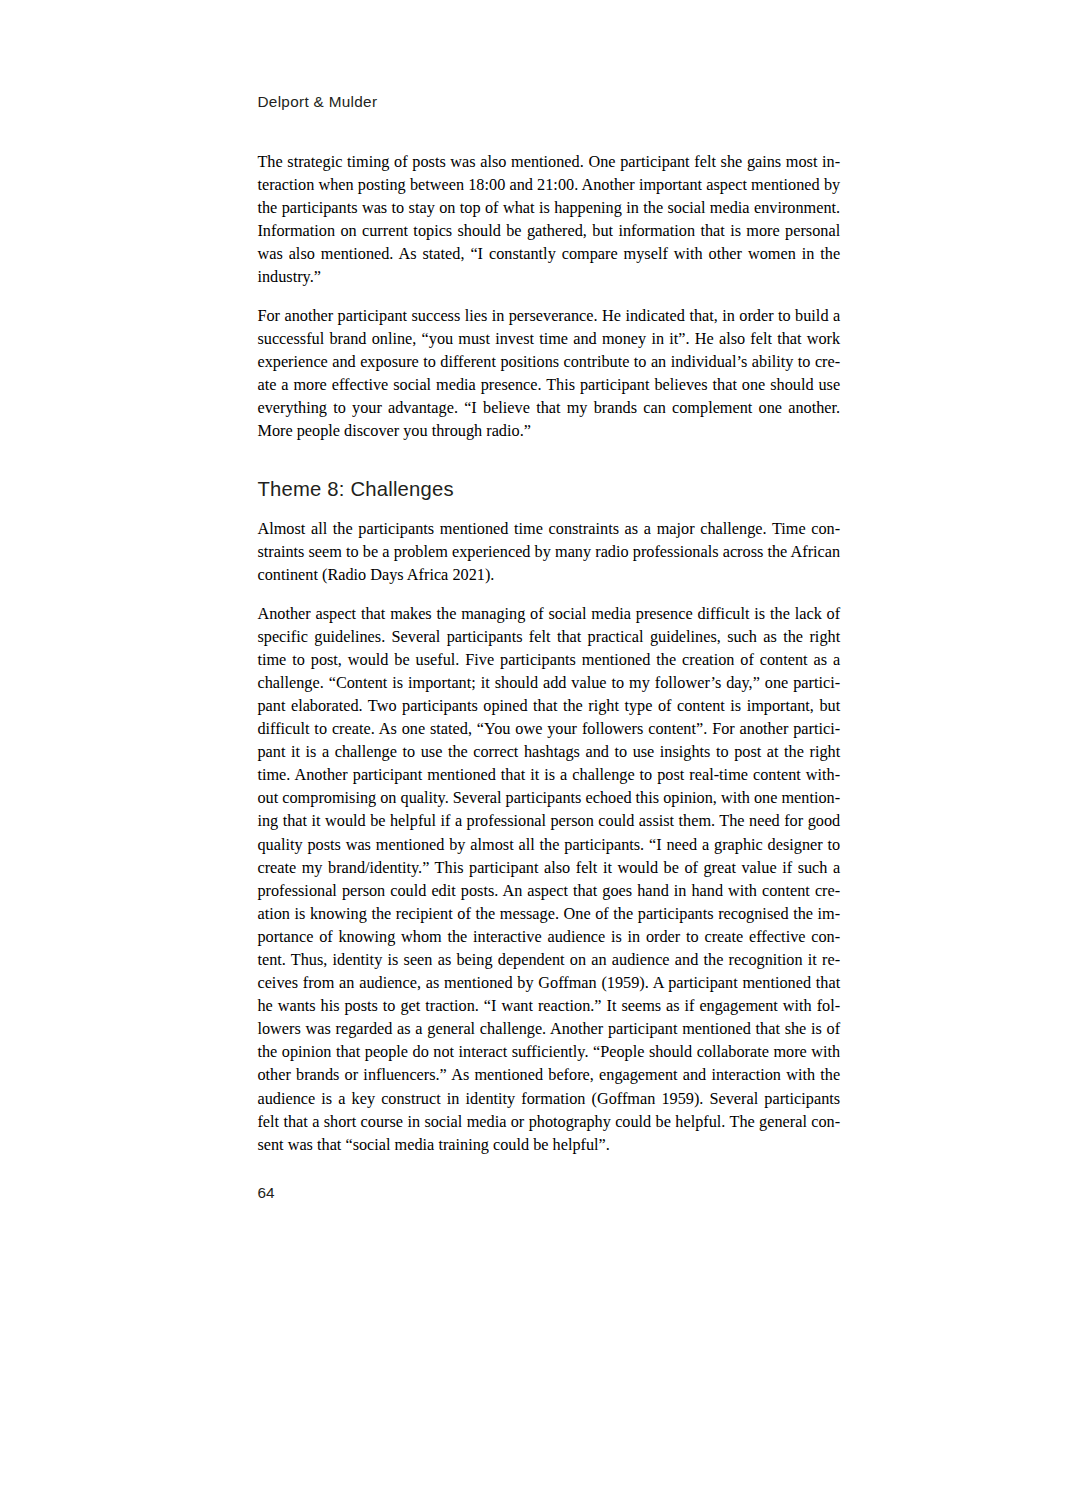Delport & Mulder
The strategic timing of posts was also mentioned. One participant felt she gains most interaction when posting between 18:00 and 21:00. Another important aspect mentioned by the participants was to stay on top of what is happening in the social media environment. Information on current topics should be gathered, but information that is more personal was also mentioned. As stated, “I constantly compare myself with other women in the industry.”
For another participant success lies in perseverance. He indicated that, in order to build a successful brand online, “you must invest time and money in it”. He also felt that work experience and exposure to different positions contribute to an individual’s ability to create a more effective social media presence. This participant believes that one should use everything to your advantage. “I believe that my brands can complement one another. More people discover you through radio.”
Theme 8: Challenges
Almost all the participants mentioned time constraints as a major challenge. Time constraints seem to be a problem experienced by many radio professionals across the African continent (Radio Days Africa 2021).
Another aspect that makes the managing of social media presence difficult is the lack of specific guidelines. Several participants felt that practical guidelines, such as the right time to post, would be useful. Five participants mentioned the creation of content as a challenge. “Content is important; it should add value to my follower’s day,” one participant elaborated. Two participants opined that the right type of content is important, but difficult to create. As one stated, “You owe your followers content”. For another participant it is a challenge to use the correct hashtags and to use insights to post at the right time. Another participant mentioned that it is a challenge to post real-time content without compromising on quality. Several participants echoed this opinion, with one mentioning that it would be helpful if a professional person could assist them. The need for good quality posts was mentioned by almost all the participants. “I need a graphic designer to create my brand/identity.” This participant also felt it would be of great value if such a professional person could edit posts. An aspect that goes hand in hand with content creation is knowing the recipient of the message. One of the participants recognised the importance of knowing whom the interactive audience is in order to create effective content. Thus, identity is seen as being dependent on an audience and the recognition it receives from an audience, as mentioned by Goffman (1959). A participant mentioned that he wants his posts to get traction. “I want reaction.” It seems as if engagement with followers was regarded as a general challenge. Another participant mentioned that she is of the opinion that people do not interact sufficiently. “People should collaborate more with other brands or influencers.” As mentioned before, engagement and interaction with the audience is a key construct in identity formation (Goffman 1959). Several participants felt that a short course in social media or photography could be helpful. The general consent was that “social media training could be helpful”.
64